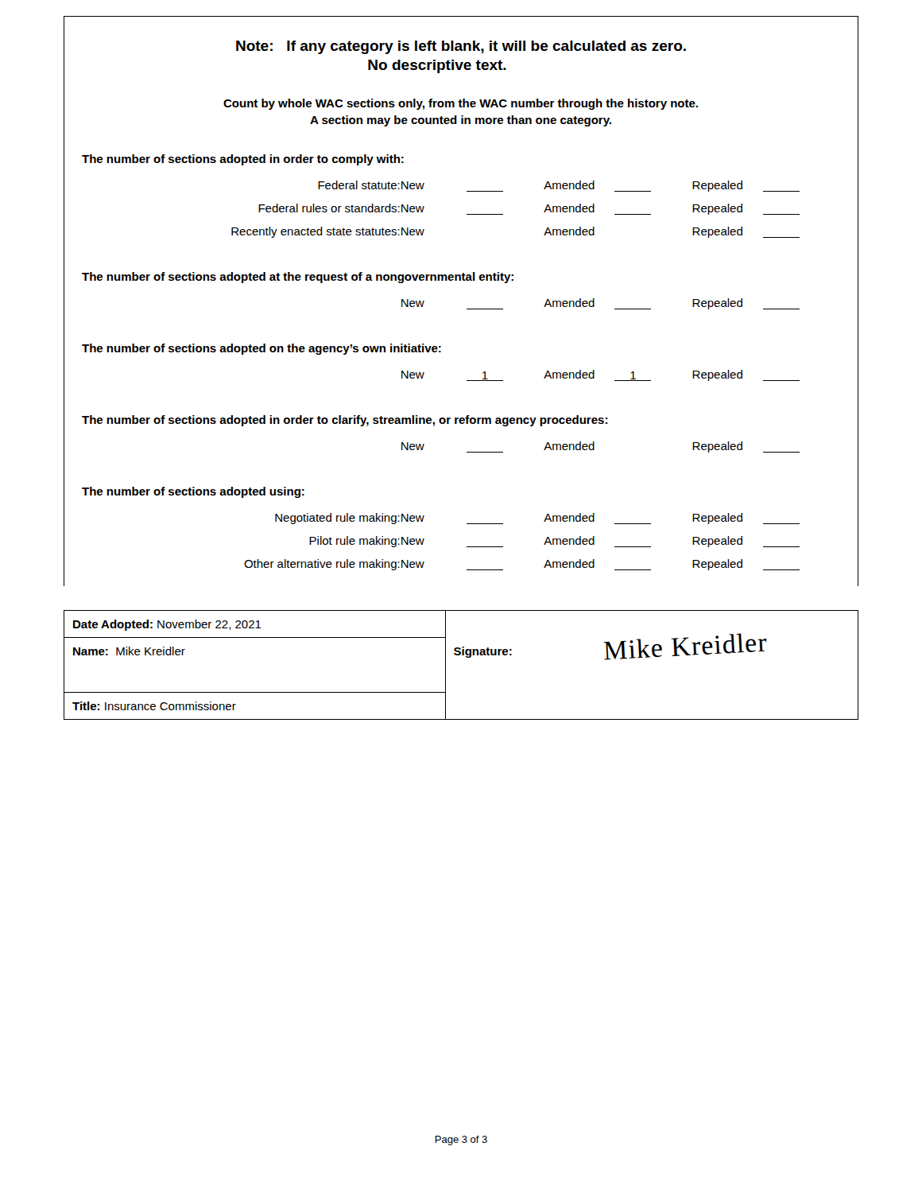Note: If any category is left blank, it will be calculated as zero.
No descriptive text.
Count by whole WAC sections only, from the WAC number through the history note.
A section may be counted in more than one category.
The number of sections adopted in order to comply with:
| Federal statute: | New | | Amended | | Repealed | |
| Federal rules or standards: | New | | Amended | | Repealed | |
| Recently enacted state statutes: | New | | Amended | | Repealed | |
The number of sections adopted at the request of a nongovernmental entity:
| | New | | Amended | | Repealed | |
The number of sections adopted on the agency’s own initiative:
| | New | 1 | Amended | 1 | Repealed | |
The number of sections adopted in order to clarify, streamline, or reform agency procedures:
| | New | | Amended | | Repealed | |
The number of sections adopted using:
| Negotiated rule making: | New | | Amended | | Repealed | |
| Pilot rule making: | New | | Amended | | Repealed | |
| Other alternative rule making: | New | | Amended | | Repealed | |
| Date Adopted: November 22, 2021 | Signature: Mike Kreidler |
| Name: Mike Kreidler |
| Title: Insurance Commissioner |
Page 3 of 3